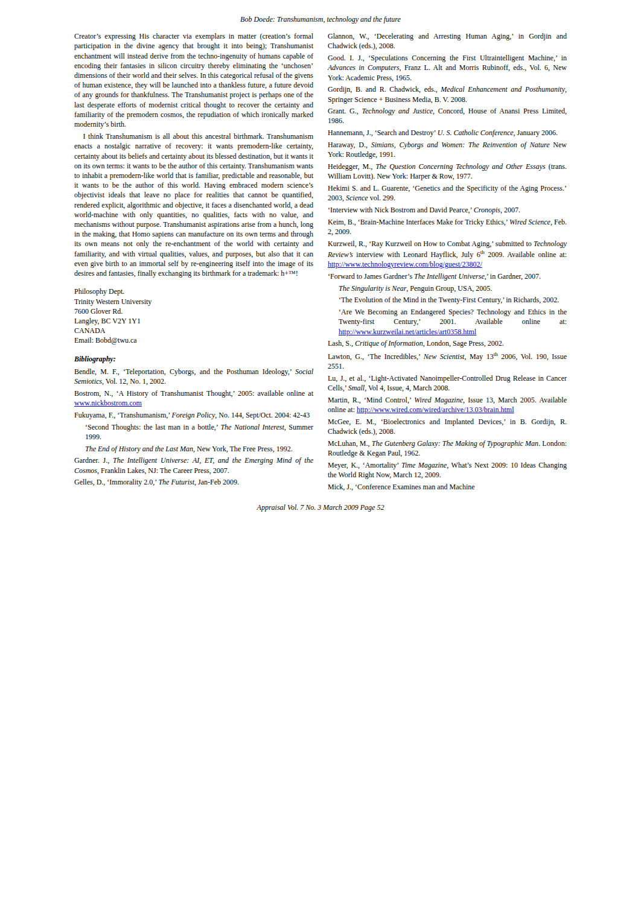Bob Doede: Transhumanism, technology and the future
Creator’s expressing His character via exemplars in matter (creation’s formal participation in the divine agency that brought it into being); Transhumanist enchantment will instead derive from the techno-ingenuity of humans capable of encoding their fantasies in silicon circuitry thereby eliminating the ‘unchosen’ dimensions of their world and their selves. In this categorical refusal of the givens of human existence, they will be launched into a thankless future, a future devoid of any grounds for thankfulness. The Transhumanist project is perhaps one of the last desperate efforts of modernist critical thought to recover the certainty and familiarity of the premodern cosmos, the repudiation of which ironically marked modernity’s birth.
I think Transhumanism is all about this ancestral birthmark. Transhumanism enacts a nostalgic narrative of recovery: it wants premodern-like certainty, certainty about its beliefs and certainty about its blessed destination, but it wants it on its own terms: it wants to be the author of this certainty. Transhumanism wants to inhabit a premodern-like world that is familiar, predictable and reasonable, but it wants to be the author of this world. Having embraced modern science’s objectivist ideals that leave no place for realities that cannot be quantified, rendered explicit, algorithmic and objective, it faces a disenchanted world, a dead world-machine with only quantities, no qualities, facts with no value, and mechanisms without purpose. Transhumanist aspirations arise from a hunch, long in the making, that Homo sapiens can manufacture on its own terms and through its own means not only the re-enchantment of the world with certainty and familiarity, and with virtual qualities, values, and purposes, but also that it can even give birth to an immortal self by re-engineering itself into the image of its desires and fantasies, finally exchanging its birthmark for a trademark: h+™!
Philosophy Dept.
Trinity Western University
7600 Glover Rd.
Langley, BC V2Y 1Y1
CANADA
Email: Bobd@twu.ca
Bibliography:
Bendle, M. F., ‘Teleportation, Cyborgs, and the Posthuman Ideology,’ Social Semiotics, Vol. 12, No. 1, 2002.
Bostrom, N., ‘A History of Transhumanist Thought,’ 2005: available online at www.nickbostrom.com
Fukuyama, F., ‘Transhumanism,’ Foreign Policy, No. 144, Sept/Oct. 2004: 42-43
‘Second Thoughts: the last man in a bottle,’ The National Interest, Summer 1999.
The End of History and the Last Man, New York, The Free Press, 1992.
Gardner. J., The Intelligent Universe: AI, ET, and the Emerging Mind of the Cosmos, Franklin Lakes, NJ: The Career Press, 2007.
Gelles, D., ‘Immorality 2.0,’ The Futurist, Jan-Feb 2009.
Glannon, W., ‘Decelerating and Arresting Human Aging,’ in Gordjin and Chadwick (eds.), 2008.
Good. I. J., ‘Speculations Concerning the First Ultraintelligent Machine,’ in Advances in Computers, Franz L. Alt and Morris Rubinoff, eds., Vol. 6, New York: Academic Press, 1965.
Gordijn, B. and R. Chadwick, eds., Medical Enhancement and Posthumanity, Springer Science + Business Media, B. V. 2008.
Grant. G., Technology and Justice, Concord, House of Anansi Press Limited, 1986.
Hannemann, J., ‘Search and Destroy’ U. S. Catholic Conference, January 2006.
Haraway, D., Simians, Cyborgs and Women: The Reinvention of Nature New York: Routledge, 1991.
Heidegger, M., The Question Concerning Technology and Other Essays (trans. William Lovitt). New York: Harper & Row, 1977.
Hekimi S. and L. Guarente, ‘Genetics and the Specificity of the Aging Process.’ 2003, Science vol. 299.
‘Interview with Nick Bostrom and David Pearce,’ Cronopis, 2007.
Keim, B., ‘Brain-Machine Interfaces Make for Tricky Ethics,’ Wired Science, Feb. 2, 2009.
Kurzweil, R., ‘Ray Kurzweil on How to Combat Aging,’ submitted to Technology Review’s interview with Leonard Hayflick, July 6th 2009. Available online at: http://www.technologyreview.com/blog/guest/23802/
‘Forward to James Gardner’s The Intelligent Universe,’ in Gardner, 2007.
The Singularity is Near, Penguin Group, USA, 2005.
‘The Evolution of the Mind in the Twenty-First Century,’ in Richards, 2002.
‘Are We Becoming an Endangered Species? Technology and Ethics in the Twenty-first Century,’ 2001. Available online at: http://www.kurzweilai.net/articles/art0358.html
Lash, S., Critique of Information, London, Sage Press, 2002.
Lawton, G., ‘The Incredibles,’ New Scientist, May 13th 2006, Vol. 190, Issue 2551.
Lu, J., et al., ‘Light-Activated Nanoimpeller-Controlled Drug Release in Cancer Cells,’ Small, Vol 4, Issue, 4, March 2008.
Martin, R., ‘Mind Control,’ Wired Magazine, Issue 13, March 2005. Available online at: http://www.wired.com/wired/archive/13.03/brain.html
McGee, E. M., ‘Bioelectronics and Implanted Devices,’ in B. Gordijn, R. Chadwick (eds.), 2008.
McLuhan, M., The Gutenberg Galaxy: The Making of Typographic Man. London: Routledge & Kegan Paul, 1962.
Meyer, K., ‘Amortality’ Time Magazine, What’s Next 2009: 10 Ideas Changing the World Right Now, March 12, 2009.
Mick, J., ‘Conference Examines man and Machine
Appraisal Vol. 7 No. 3 March 2009 Page 52